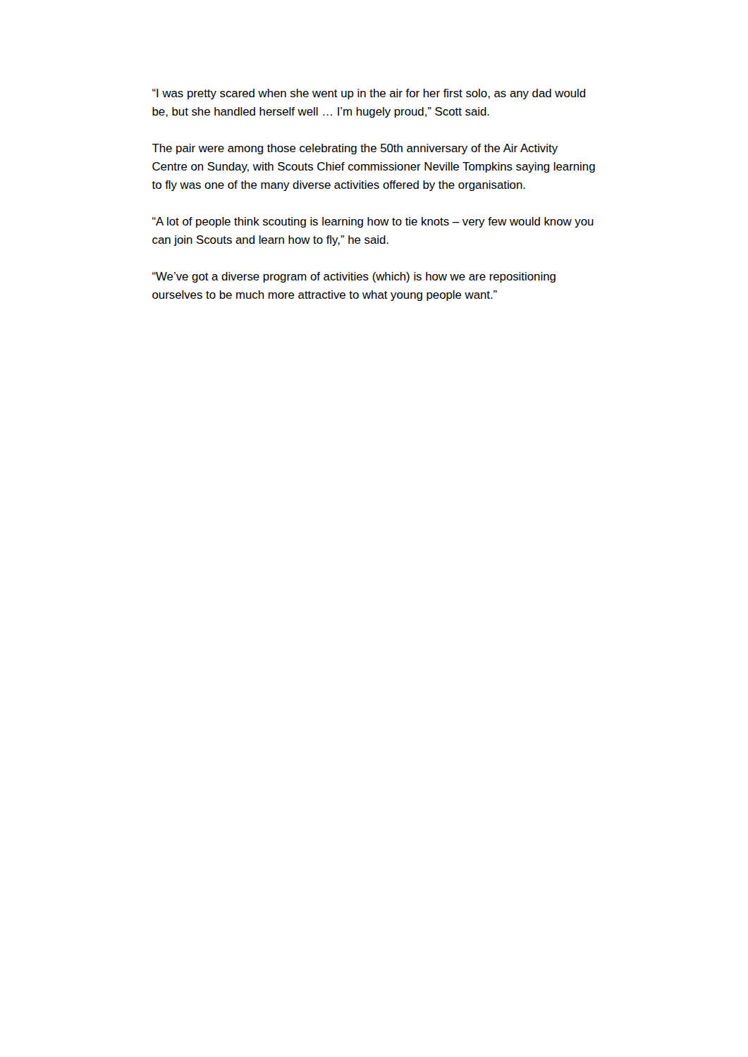“I was pretty scared when she went up in the air for her first solo, as any dad would be, but she handled herself well … I’m hugely proud,” Scott said.
The pair were among those celebrating the 50th anniversary of the Air Activity Centre on Sunday, with Scouts Chief commissioner Neville Tompkins saying learning to fly was one of the many diverse activities offered by the organisation.
“A lot of people think scouting is learning how to tie knots – very few would know you can join Scouts and learn how to fly,” he said.
“We’ve got a diverse program of activities (which) is how we are repositioning ourselves to be much more attractive to what young people want.”